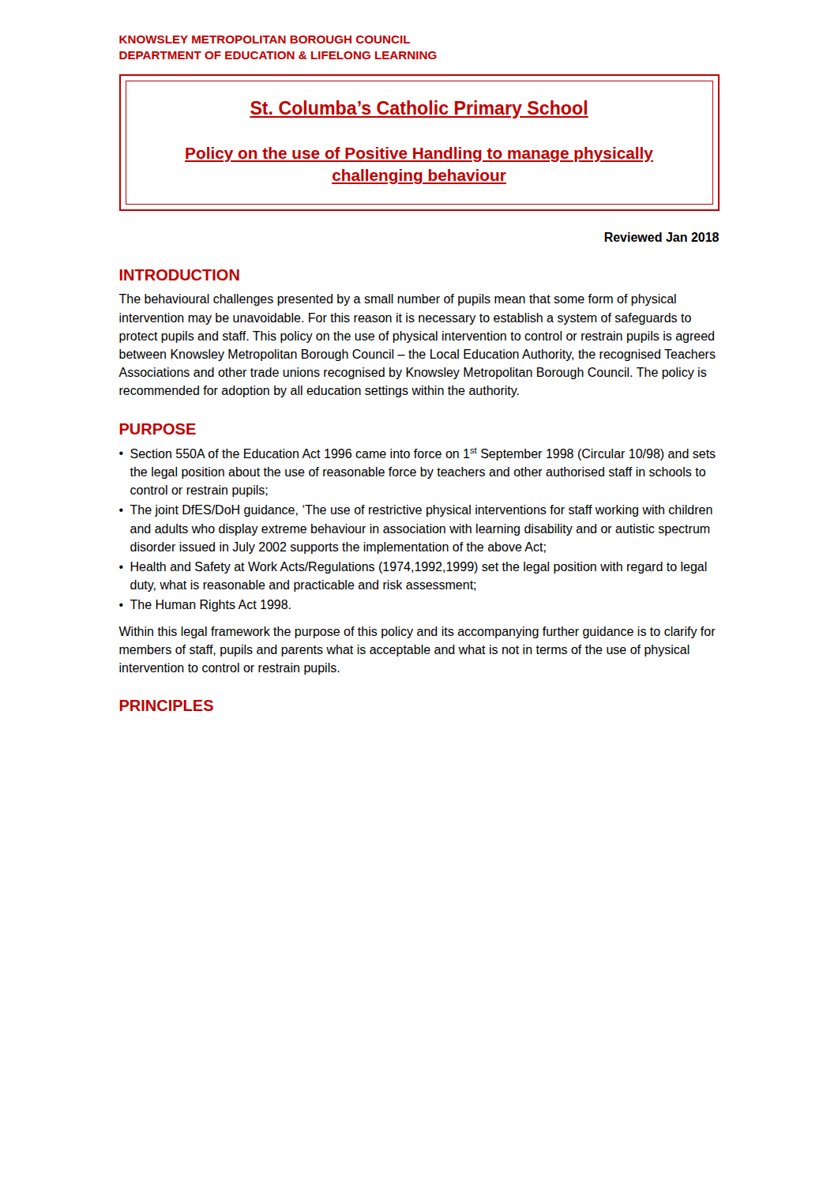KNOWSLEY METROPOLITAN BOROUGH COUNCIL
DEPARTMENT OF EDUCATION & LIFELONG LEARNING
St. Columba’s Catholic Primary School
Policy on the use of Positive Handling to manage physically challenging behaviour
Reviewed Jan 2018
INTRODUCTION
The behavioural challenges presented by a small number of pupils mean that some form of physical intervention may be unavoidable. For this reason it is necessary to establish a system of safeguards to protect pupils and staff. This policy on the use of physical intervention to control or restrain pupils is agreed between Knowsley Metropolitan Borough Council – the Local Education Authority, the recognised Teachers Associations and other trade unions recognised by Knowsley Metropolitan Borough Council. The policy is recommended for adoption by all education settings within the authority.
PURPOSE
Section 550A of the Education Act 1996 came into force on 1st September 1998 (Circular 10/98) and sets the legal position about the use of reasonable force by teachers and other authorised staff in schools to control or restrain pupils;
The joint DfES/DoH guidance, ‘The use of restrictive physical interventions for staff working with children and adults who display extreme behaviour in association with learning disability and or autistic spectrum disorder issued in July 2002 supports the implementation of the above Act;
Health and Safety at Work Acts/Regulations (1974,1992,1999) set the legal position with regard to legal duty, what is reasonable and practicable and risk assessment;
The Human Rights Act 1998.
Within this legal framework the purpose of this policy and its accompanying further guidance is to clarify for members of staff, pupils and parents what is acceptable and what is not in terms of the use of physical intervention to control or restrain pupils.
PRINCIPLES